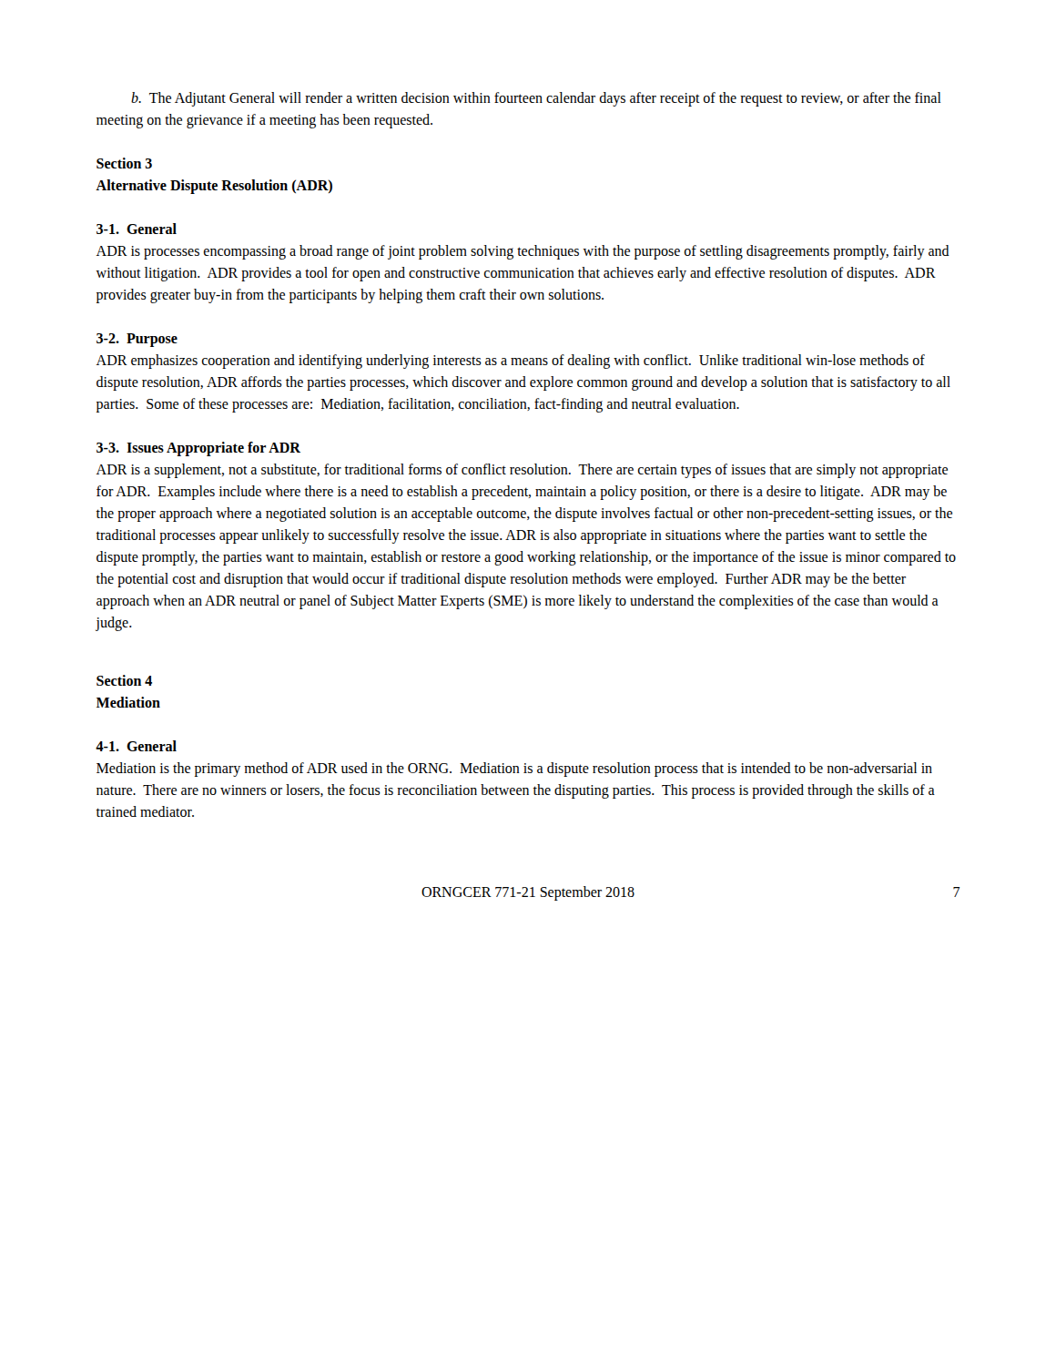b. The Adjutant General will render a written decision within fourteen calendar days after receipt of the request to review, or after the final meeting on the grievance if a meeting has been requested.
Section 3Alternative Dispute Resolution (ADR)
3-1. General
ADR is processes encompassing a broad range of joint problem solving techniques with the purpose of settling disagreements promptly, fairly and without litigation. ADR provides a tool for open and constructive communication that achieves early and effective resolution of disputes. ADR provides greater buy-in from the participants by helping them craft their own solutions.
3-2. Purpose
ADR emphasizes cooperation and identifying underlying interests as a means of dealing with conflict. Unlike traditional win-lose methods of dispute resolution, ADR affords the parties processes, which discover and explore common ground and develop a solution that is satisfactory to all parties. Some of these processes are: Mediation, facilitation, conciliation, fact-finding and neutral evaluation.
3-3. Issues Appropriate for ADR
ADR is a supplement, not a substitute, for traditional forms of conflict resolution. There are certain types of issues that are simply not appropriate for ADR. Examples include where there is a need to establish a precedent, maintain a policy position, or there is a desire to litigate. ADR may be the proper approach where a negotiated solution is an acceptable outcome, the dispute involves factual or other non-precedent-setting issues, or the traditional processes appear unlikely to successfully resolve the issue. ADR is also appropriate in situations where the parties want to settle the dispute promptly, the parties want to maintain, establish or restore a good working relationship, or the importance of the issue is minor compared to the potential cost and disruption that would occur if traditional dispute resolution methods were employed. Further ADR may be the better approach when an ADR neutral or panel of Subject Matter Experts (SME) is more likely to understand the complexities of the case than would a judge.
Section 4Mediation
4-1. General
Mediation is the primary method of ADR used in the ORNG. Mediation is a dispute resolution process that is intended to be non-adversarial in nature. There are no winners or losers, the focus is reconciliation between the disputing parties. This process is provided through the skills of a trained mediator.
ORNGCER 771-21 September 2018 7